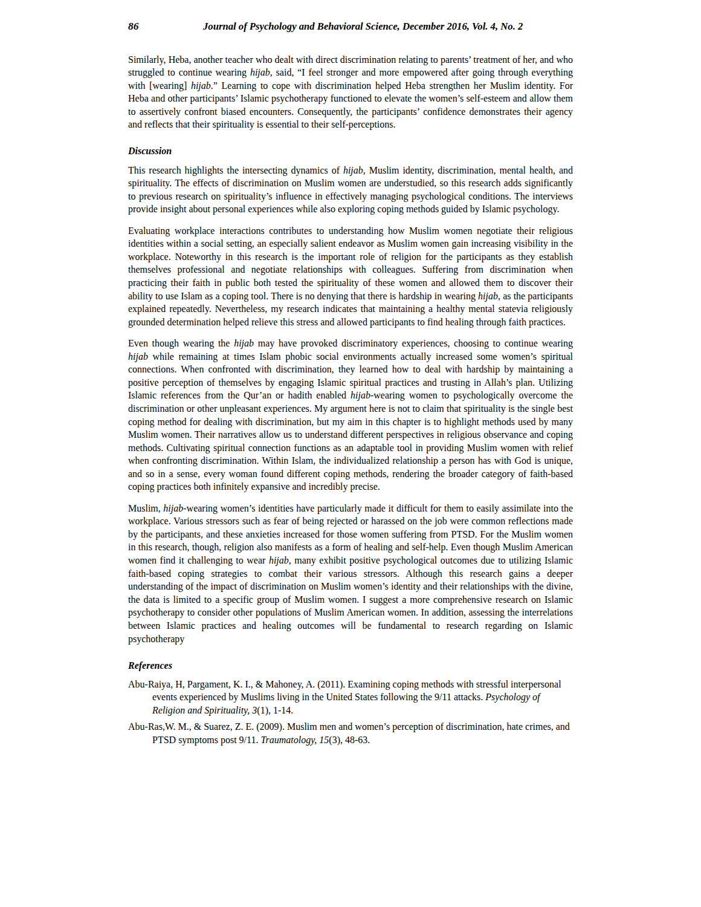86 Journal of Psychology and Behavioral Science, December 2016, Vol. 4, No. 2
Similarly, Heba, another teacher who dealt with direct discrimination relating to parents’ treatment of her, and who struggled to continue wearing hijab, said, “I feel stronger and more empowered after going through everything with [wearing] hijab.” Learning to cope with discrimination helped Heba strengthen her Muslim identity. For Heba and other participants’ Islamic psychotherapy functioned to elevate the women’s self-esteem and allow them to assertively confront biased encounters. Consequently, the participants’ confidence demonstrates their agency and reflects that their spirituality is essential to their self-perceptions.
Discussion
This research highlights the intersecting dynamics of hijab, Muslim identity, discrimination, mental health, and spirituality. The effects of discrimination on Muslim women are understudied, so this research adds significantly to previous research on spirituality’s influence in effectively managing psychological conditions. The interviews provide insight about personal experiences while also exploring coping methods guided by Islamic psychology.
Evaluating workplace interactions contributes to understanding how Muslim women negotiate their religious identities within a social setting, an especially salient endeavor as Muslim women gain increasing visibility in the workplace. Noteworthy in this research is the important role of religion for the participants as they establish themselves professional and negotiate relationships with colleagues. Suffering from discrimination when practicing their faith in public both tested the spirituality of these women and allowed them to discover their ability to use Islam as a coping tool. There is no denying that there is hardship in wearing hijab, as the participants explained repeatedly. Nevertheless, my research indicates that maintaining a healthy mental statevia religiously grounded determination helped relieve this stress and allowed participants to find healing through faith practices.
Even though wearing the hijab may have provoked discriminatory experiences, choosing to continue wearing hijab while remaining at times Islam phobic social environments actually increased some women’s spiritual connections. When confronted with discrimination, they learned how to deal with hardship by maintaining a positive perception of themselves by engaging Islamic spiritual practices and trusting in Allah’s plan. Utilizing Islamic references from the Qur’an or hadith enabled hijab-wearing women to psychologically overcome the discrimination or other unpleasant experiences. My argument here is not to claim that spirituality is the single best coping method for dealing with discrimination, but my aim in this chapter is to highlight methods used by many Muslim women. Their narratives allow us to understand different perspectives in religious observance and coping methods. Cultivating spiritual connection functions as an adaptable tool in providing Muslim women with relief when confronting discrimination. Within Islam, the individualized relationship a person has with God is unique, and so in a sense, every woman found different coping methods, rendering the broader category of faith-based coping practices both infinitely expansive and incredibly precise.
Muslim, hijab-wearing women’s identities have particularly made it difficult for them to easily assimilate into the workplace. Various stressors such as fear of being rejected or harassed on the job were common reflections made by the participants, and these anxieties increased for those women suffering from PTSD. For the Muslim women in this research, though, religion also manifests as a form of healing and self-help. Even though Muslim American women find it challenging to wear hijab, many exhibit positive psychological outcomes due to utilizing Islamic faith-based coping strategies to combat their various stressors. Although this research gains a deeper understanding of the impact of discrimination on Muslim women’s identity and their relationships with the divine, the data is limited to a specific group of Muslim women. I suggest a more comprehensive research on Islamic psychotherapy to consider other populations of Muslim American women. In addition, assessing the interrelations between Islamic practices and healing outcomes will be fundamental to research regarding on Islamic psychotherapy
References
Abu-Raiya, H, Pargament, K. I., & Mahoney, A. (2011). Examining coping methods with stressful interpersonal events experienced by Muslims living in the United States following the 9/11 attacks. Psychology of Religion and Spirituality, 3(1), 1-14.
Abu-Ras,W. M., & Suarez, Z. E. (2009). Muslim men and women’s perception of discrimination, hate crimes, and PTSD symptoms post 9/11. Traumatology, 15(3), 48-63.